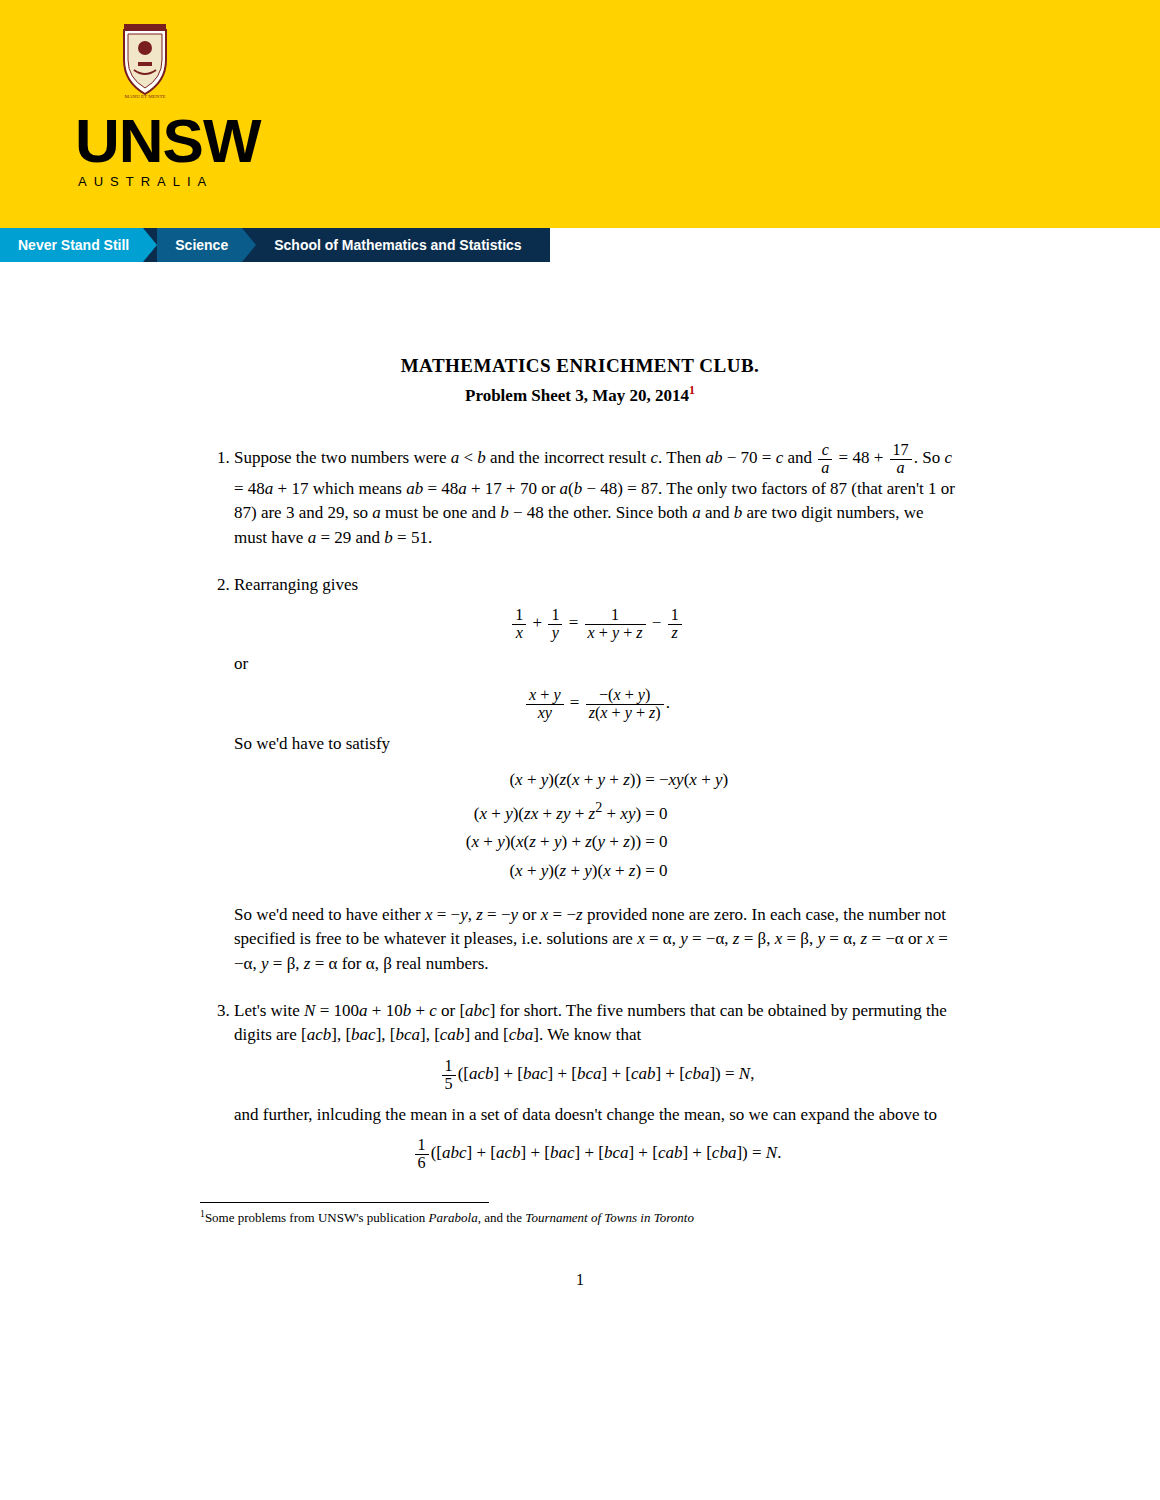MANU ET MENTE
UNSW
AUSTRALIA
Never Stand Still
Science
School of Mathematics and Statistics
MATHEMATICS ENRICHMENT CLUB.
Problem Sheet 3, May 20, 20141
Suppose the two numbers were a < b and the incorrect result c. Then ab − 70 = c and ca = 48 + 17 a. So c = 48a + 17 which means ab = 48a + 17 + 70 or a(b − 48) = 87. The only two factors of 87 (that aren't 1 or 87) are 3 and 29, so a must be one and b − 48 the other. Since both a and b are two digit numbers, we must have a = 29 and b = 51.
Rearranging gives
1 x + 1 y = 1 x + y + z − 1 z
or
x + y xy = −(x + y) z(x + y + z).
So we'd have to satisfy
(x + y)(z(x + y + z))
= −xy(x + y)
(x + y)(zx + zy + z2 + xy)
= 0
(x + y)(x(z + y) + z(y + z))
= 0
(x + y)(z + y)(x + z)
= 0
So we'd need to have either x = −y, z = −y or x = −z provided none are zero. In each case, the number not specified is free to be whatever it pleases, i.e. solutions are x = α, y = −α, z = β, x = β, y = α, z = −α or x = −α, y = β, z = α for α, β real numbers.
Let's wite N = 100a + 10b + c or [abc] for short. The five numbers that can be obtained by permuting the digits are [acb], [bac], [bca], [cab] and [cba]. We know that
15([acb] + [bac] + [bca] + [cab] + [cba]) = N,
and further, inlcuding the mean in a set of data doesn't change the mean, so we can expand the above to
16([abc] + [acb] + [bac] + [bca] + [cab] + [cba]) = N.
1Some problems from UNSW's publication Parabola, and the Tournament of Towns in Toronto
1